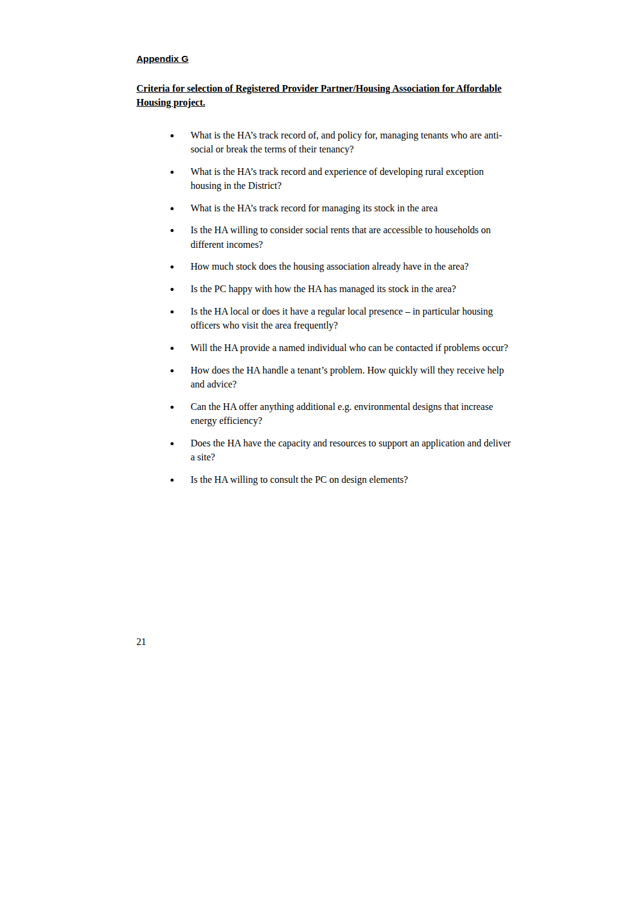Appendix G
Criteria for selection of Registered Provider Partner/Housing Association for Affordable Housing project.
What is the HA’s track record of, and policy for, managing tenants who are anti-social or break the terms of their tenancy?
What is the HA’s track record and experience of developing rural exception housing in the District?
What is the HA’s track record for managing its stock in the area
Is the HA willing to consider social rents that are accessible to households on different incomes?
How much stock does the housing association already have in the area?
Is the PC happy with how the HA has managed its stock in the area?
Is the HA local or does it have a regular local presence – in particular housing officers who visit the area frequently?
Will the HA provide a named individual who can be contacted if problems occur?
How does the HA handle a tenant’s problem. How quickly will they receive help and advice?
Can the HA offer anything additional e.g. environmental designs that increase energy efficiency?
Does the HA have the capacity and resources to support an application and deliver a site?
Is the HA willing to consult the PC on design elements?
21